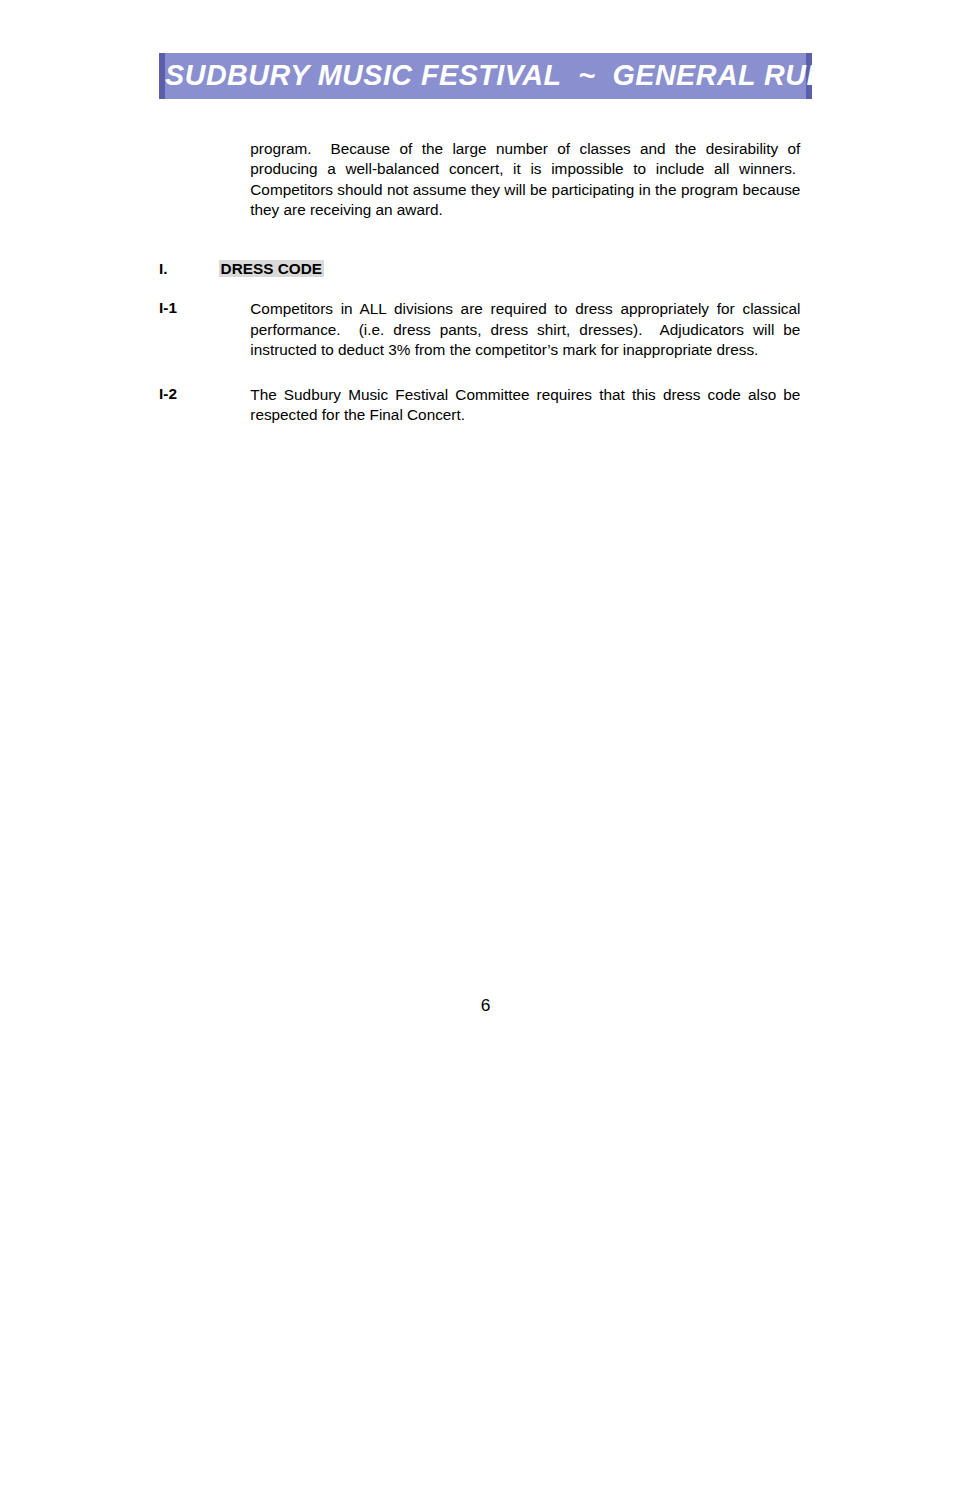SUDBURY MUSIC FESTIVAL ~ GENERAL RULES
program. Because of the large number of classes and the desirability of producing a well-balanced concert, it is impossible to include all winners. Competitors should not assume they will be participating in the program because they are receiving an award.
I. DRESS CODE
I-1
Competitors in ALL divisions are required to dress appropriately for classical performance. (i.e. dress pants, dress shirt, dresses). Adjudicators will be instructed to deduct 3% from the competitor’s mark for inappropriate dress.
I-2
The Sudbury Music Festival Committee requires that this dress code also be respected for the Final Concert.
6